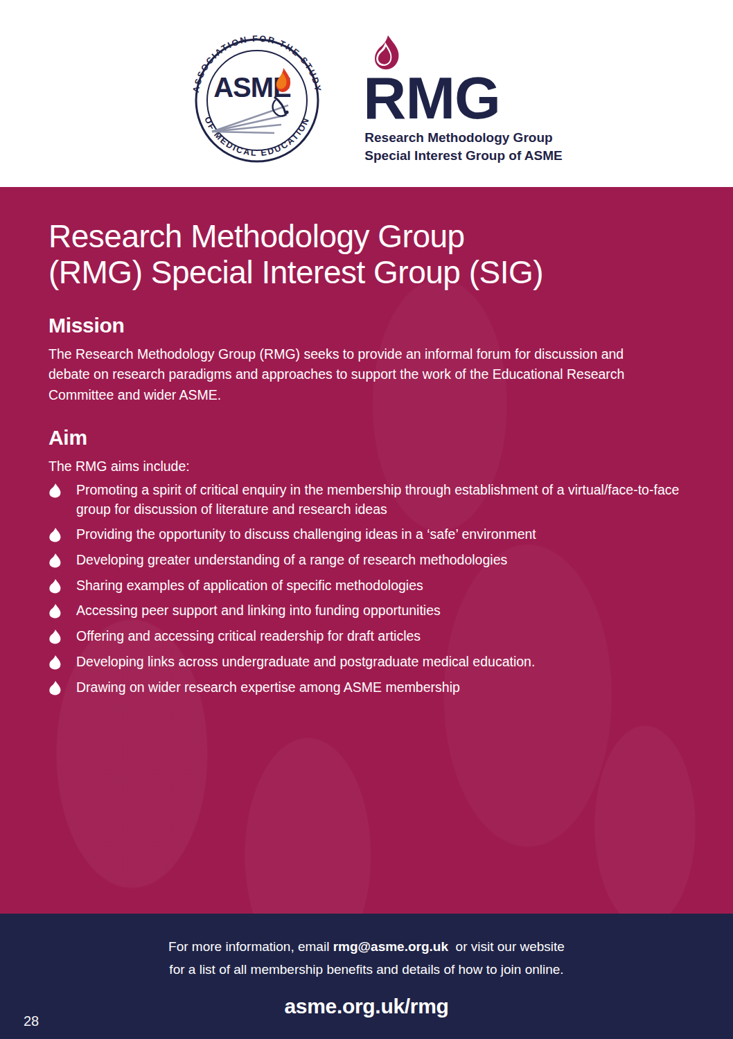ASSOCIATION FOR THE STUDY OF MEDICAL EDUCATION ASME
RMG
Research Methodology Group
Special Interest Group of ASME
Research Methodology Group
(RMG) Special Interest Group (SIG)
Mission
The Research Methodology Group (RMG) seeks to provide an informal forum for discussion and debate on research paradigms and approaches to support the work of the Educational Research Committee and wider ASME.
Aim
The RMG aims include:
Promoting a spirit of critical enquiry in the membership through establishment of a virtual/face-to-face group for discussion of literature and research ideas
Providing the opportunity to discuss challenging ideas in a ‘safe’ environment
Developing greater understanding of a range of research methodologies
Sharing examples of application of specific methodologies
Accessing peer support and linking into funding opportunities
Offering and accessing critical readership for draft articles
Developing links across undergraduate and postgraduate medical education.
Drawing on wider research expertise among ASME membership
For more information, email rmg@asme.org.uk or visit our website
for a list of all membership benefits and details of how to join online.
asme.org.uk/rmg
28